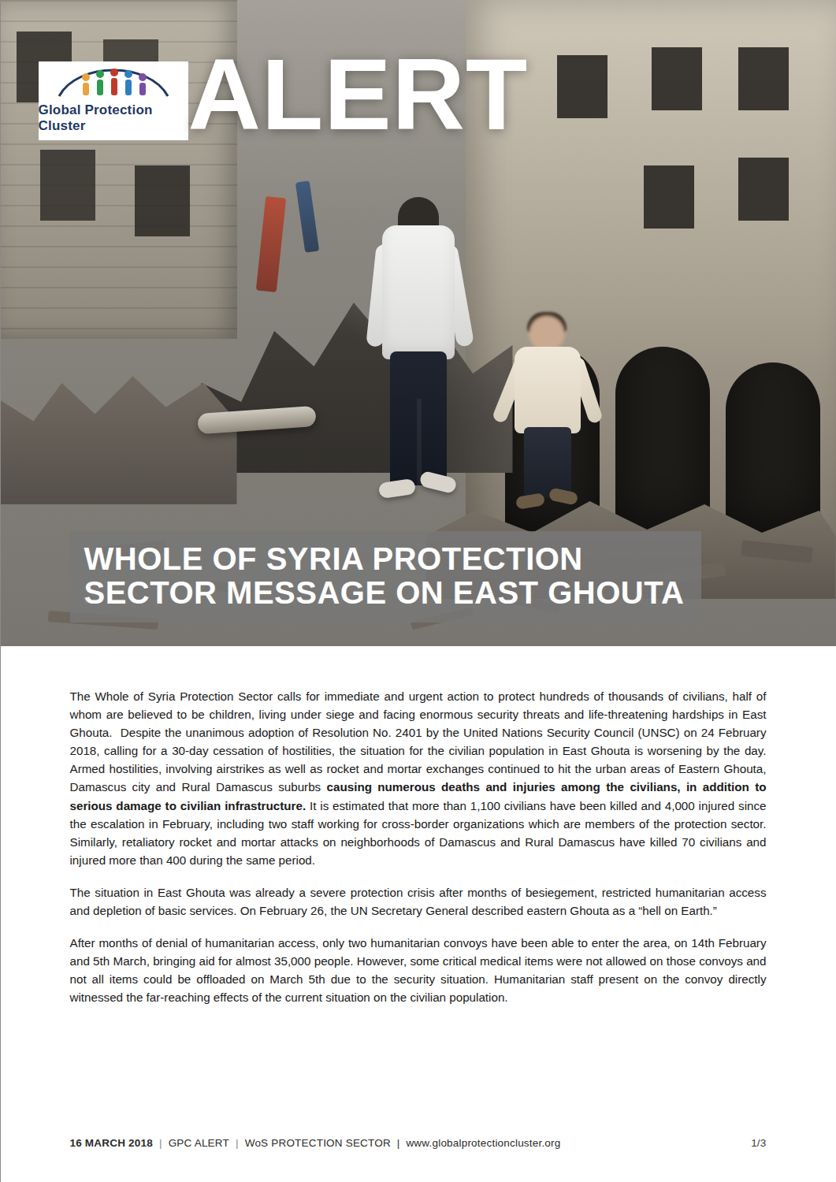Global Protection Cluster
ALERT
Whole of Syria Protection
Sector Message on East Ghouta
The Whole of Syria Protection Sector calls for immediate and urgent action to protect hundreds of thousands of civilians, half of whom are believed to be children, living under siege and facing enormous security threats and life-threatening hardships in East Ghouta. Despite the unanimous adoption of Resolution No. 2401 by the United Nations Security Council (UNSC) on 24 February 2018, calling for a 30-day cessation of hostilities, the situation for the civilian population in East Ghouta is worsening by the day. Armed hostilities, involving airstrikes as well as rocket and mortar exchanges continued to hit the urban areas of Eastern Ghouta, Damascus city and Rural Damascus suburbs causing numerous deaths and injuries among the civilians, in addition to serious damage to civilian infrastructure. It is estimated that more than 1,100 civilians have been killed and 4,000 injured since the escalation in February, including two staff working for cross-border organizations which are members of the protection sector. Similarly, retaliatory rocket and mortar attacks on neighborhoods of Damascus and Rural Damascus have killed 70 civilians and injured more than 400 during the same period.
The situation in East Ghouta was already a severe protection crisis after months of besiegement, restricted humanitarian access and depletion of basic services. On February 26, the UN Secretary General described eastern Ghouta as a “hell on Earth.”
After months of denial of humanitarian access, only two humanitarian convoys have been able to enter the area, on 14th February and 5th March, bringing aid for almost 35,000 people. However, some critical medical items were not allowed on those convoys and not all items could be offloaded on March 5th due to the security situation. Humanitarian staff present on the convoy directly witnessed the far-reaching effects of the current situation on the civilian population.
16 MARCH 2018 | GPC ALERT | WoS PROTECTION SECTOR | www.globalprotectioncluster.org 1/3